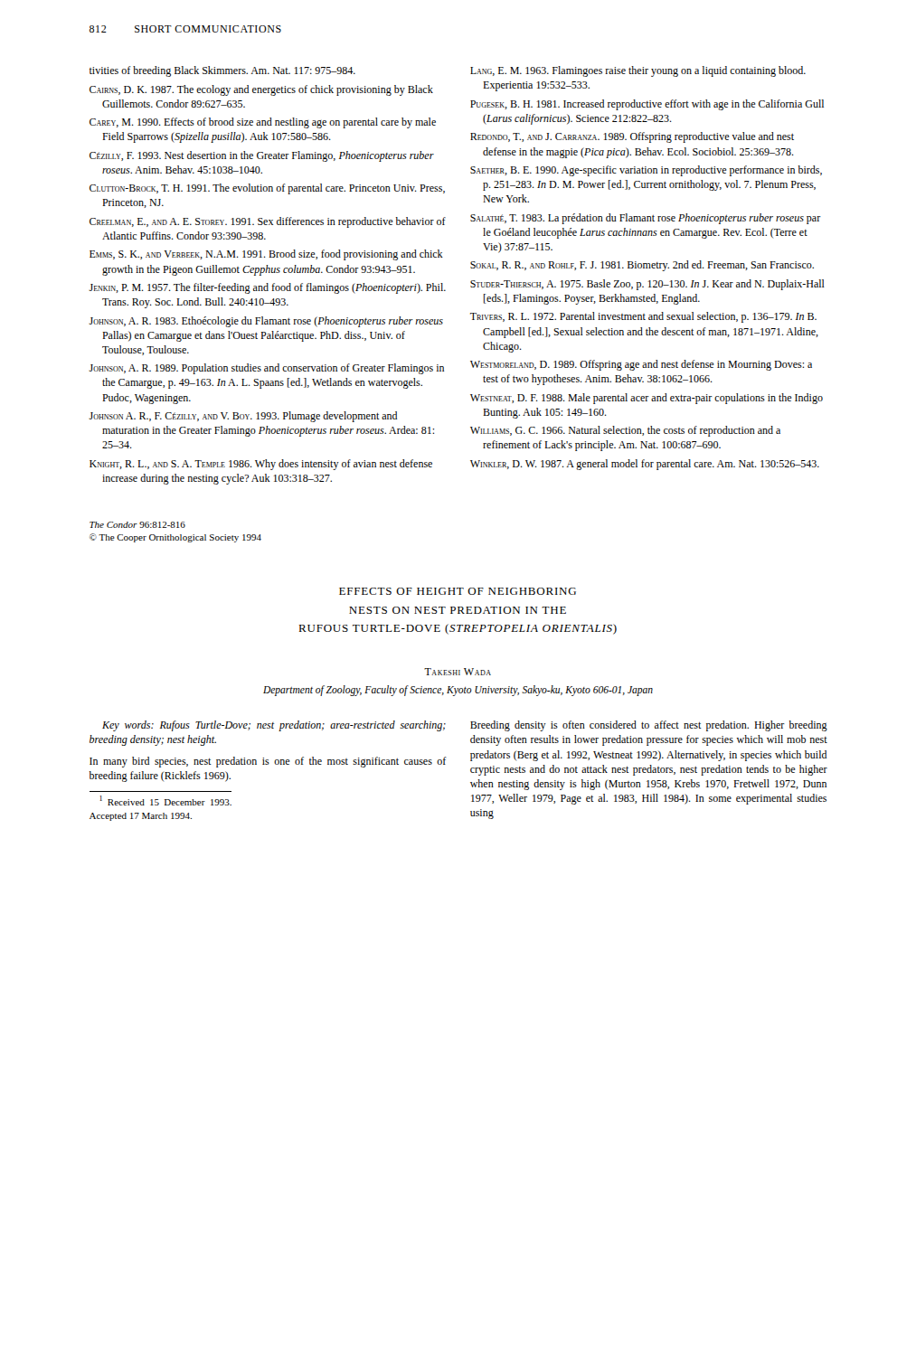812 SHORT COMMUNICATIONS
tivities of breeding Black Skimmers. Am. Nat. 117: 975–984.
Cairns, D. K. 1987. The ecology and energetics of chick provisioning by Black Guillemots. Condor 89:627–635.
Carey, M. 1990. Effects of brood size and nestling age on parental care by male Field Sparrows (Spizella pusilla). Auk 107:580–586.
Cézilly, F. 1993. Nest desertion in the Greater Flamingo, Phoenicopterus ruber roseus. Anim. Behav. 45:1038–1040.
Clutton-Brock, T. H. 1991. The evolution of parental care. Princeton Univ. Press, Princeton, NJ.
Creelman, E., and A. E. Storey. 1991. Sex differences in reproductive behavior of Atlantic Puffins. Condor 93:390–398.
Emms, S. K., and Verbeek, N.A.M. 1991. Brood size, food provisioning and chick growth in the Pigeon Guillemot Cepphus columba. Condor 93:943–951.
Jenkin, P. M. 1957. The filter-feeding and food of flamingos (Phoenicopteri). Phil. Trans. Roy. Soc. Lond. Bull. 240:410–493.
Johnson, A. R. 1983. Ethoécologie du Flamant rose (Phoenicopterus ruber roseus Pallas) en Camargue et dans l'Ouest Paléarctique. PhD. diss., Univ. of Toulouse, Toulouse.
Johnson, A. R. 1989. Population studies and conservation of Greater Flamingos in the Camargue, p. 49–163. In A. L. Spaans [ed.], Wetlands en watervogels. Pudoc, Wageningen.
Johnson A. R., F. Cézilly, and V. Boy. 1993. Plumage development and maturation in the Greater Flamingo Phoenicopterus ruber roseus. Ardea: 81: 25–34.
Knight, R. L., and S. A. Temple 1986. Why does intensity of avian nest defense increase during the nesting cycle? Auk 103:318–327.
Lang, E. M. 1963. Flamingoes raise their young on a liquid containing blood. Experientia 19:532–533.
Pugesek, B. H. 1981. Increased reproductive effort with age in the California Gull (Larus californicus). Science 212:822–823.
Redondo, T., and J. Carranza. 1989. Offspring reproductive value and nest defense in the magpie (Pica pica). Behav. Ecol. Sociobiol. 25:369–378.
Saether, B. E. 1990. Age-specific variation in reproductive performance in birds, p. 251–283. In D. M. Power [ed.], Current ornithology, vol. 7. Plenum Press, New York.
Salathé, T. 1983. La prédation du Flamant rose Phoenicopterus ruber roseus par le Goéland leucophée Larus cachinnans en Camargue. Rev. Ecol. (Terre et Vie) 37:87–115.
Sokal, R. R., and Rohlf, F. J. 1981. Biometry. 2nd ed. Freeman, San Francisco.
Studer-Thiersch, A. 1975. Basle Zoo, p. 120–130. In J. Kear and N. Duplaix-Hall [eds.], Flamingos. Poyser, Berkhamsted, England.
Trivers, R. L. 1972. Parental investment and sexual selection, p. 136–179. In B. Campbell [ed.], Sexual selection and the descent of man, 1871–1971. Aldine, Chicago.
Westmoreland, D. 1989. Offspring age and nest defense in Mourning Doves: a test of two hypotheses. Anim. Behav. 38:1062–1066.
Westneat, D. F. 1988. Male parental acer and extra-pair copulations in the Indigo Bunting. Auk 105: 149–160.
Williams, G. C. 1966. Natural selection, the costs of reproduction and a refinement of Lack's principle. Am. Nat. 100:687–690.
Winkler, D. W. 1987. A general model for parental care. Am. Nat. 130:526–543.
The Condor 96:812-816
© The Cooper Ornithological Society 1994
EFFECTS OF HEIGHT OF NEIGHBORING
NESTS ON NEST PREDATION IN THE
RUFOUS TURTLE-DOVE (STREPTOPELIA ORIENTALIS)
Takeshi Wada
Department of Zoology, Faculty of Science, Kyoto University, Sakyo-ku, Kyoto 606-01, Japan
Key words: Rufous Turtle-Dove; nest predation; area-restricted searching; breeding density; nest height.
In many bird species, nest predation is one of the most significant causes of breeding failure (Ricklefs 1969).
1 Received 15 December 1993. Accepted 17 March 1994.
Breeding density is often considered to affect nest predation. Higher breeding density often results in lower predation pressure for species which will mob nest predators (Berg et al. 1992, Westneat 1992). Alternatively, in species which build cryptic nests and do not attack nest predators, nest predation tends to be higher when nesting density is high (Murton 1958, Krebs 1970, Fretwell 1972, Dunn 1977, Weller 1979, Page et al. 1983, Hill 1984). In some experimental studies using